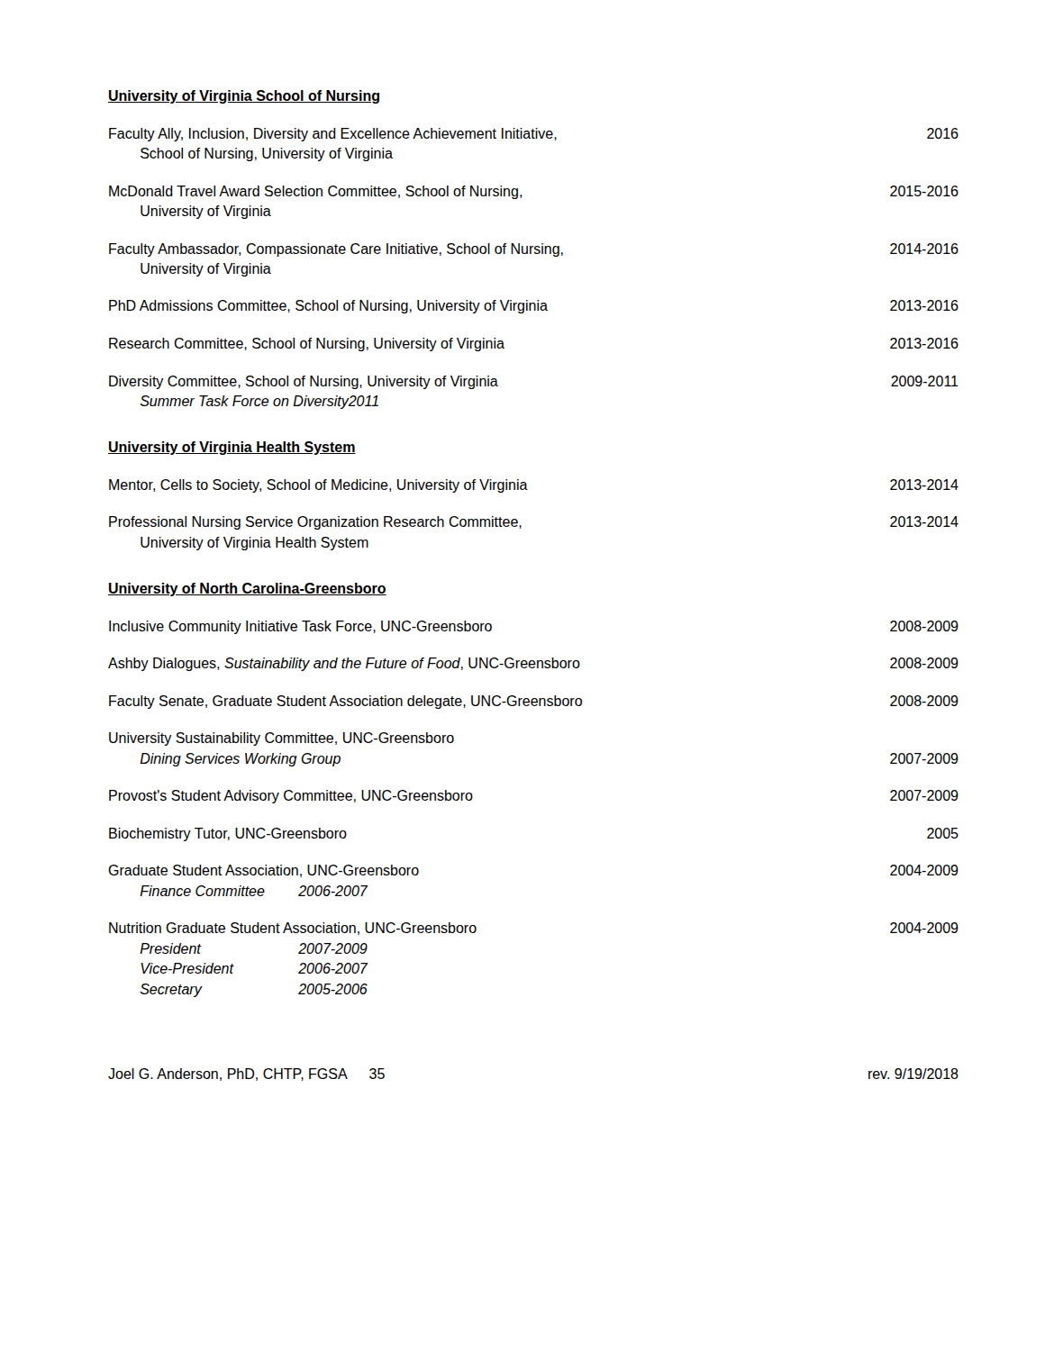University of Virginia School of Nursing
Faculty Ally, Inclusion, Diversity and Excellence Achievement Initiative,School of Nursing, University of Virginia
2016
McDonald Travel Award Selection Committee, School of Nursing,University of Virginia
2015-2016
Faculty Ambassador, Compassionate Care Initiative, School of Nursing,University of Virginia
2014-2016
PhD Admissions Committee, School of Nursing, University of Virginia
2013-2016
Research Committee, School of Nursing, University of Virginia
2013-2016
Diversity Committee, School of Nursing, University of Virginia
2009-2011
Summer Task Force on Diversity 2011
University of Virginia Health System
Mentor, Cells to Society, School of Medicine, University of Virginia
2013-2014
Professional Nursing Service Organization Research Committee,University of Virginia Health System
2013-2014
University of North Carolina-Greensboro
Inclusive Community Initiative Task Force, UNC-Greensboro
2008-2009
Ashby Dialogues, Sustainability and the Future of Food, UNC-Greensboro
2008-2009
Faculty Senate, Graduate Student Association delegate, UNC-Greensboro
2008-2009
University Sustainability Committee, UNC-Greensboro
Dining Services Working Group
2007-2009
Provost's Student Advisory Committee, UNC-Greensboro
2007-2009
Biochemistry Tutor, UNC-Greensboro
2005
Graduate Student Association, UNC-Greensboro
2004-2009
Finance Committee 2006-2007
Nutrition Graduate Student Association, UNC-Greensboro
2004-2009
President 2007-2009
Vice-President 2006-2007
Secretary 2005-2006
Joel G. Anderson, PhD, CHTP, FGSA 35 rev. 9/19/2018